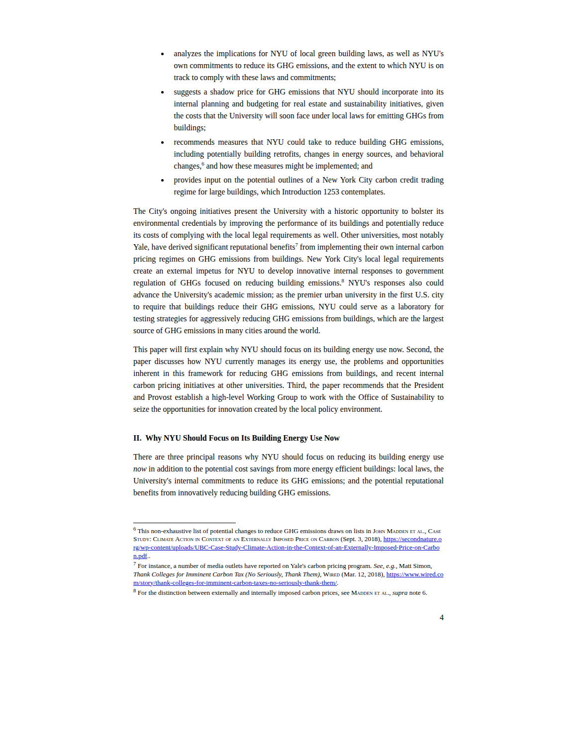analyzes the implications for NYU of local green building laws, as well as NYU's own commitments to reduce its GHG emissions, and the extent to which NYU is on track to comply with these laws and commitments;
suggests a shadow price for GHG emissions that NYU should incorporate into its internal planning and budgeting for real estate and sustainability initiatives, given the costs that the University will soon face under local laws for emitting GHGs from buildings;
recommends measures that NYU could take to reduce building GHG emissions, including potentially building retrofits, changes in energy sources, and behavioral changes,6 and how these measures might be implemented; and
provides input on the potential outlines of a New York City carbon credit trading regime for large buildings, which Introduction 1253 contemplates.
The City's ongoing initiatives present the University with a historic opportunity to bolster its environmental credentials by improving the performance of its buildings and potentially reduce its costs of complying with the local legal requirements as well. Other universities, most notably Yale, have derived significant reputational benefits7 from implementing their own internal carbon pricing regimes on GHG emissions from buildings. New York City's local legal requirements create an external impetus for NYU to develop innovative internal responses to government regulation of GHGs focused on reducing building emissions.8 NYU's responses also could advance the University's academic mission; as the premier urban university in the first U.S. city to require that buildings reduce their GHG emissions, NYU could serve as a laboratory for testing strategies for aggressively reducing GHG emissions from buildings, which are the largest source of GHG emissions in many cities around the world.
This paper will first explain why NYU should focus on its building energy use now. Second, the paper discusses how NYU currently manages its energy use, the problems and opportunities inherent in this framework for reducing GHG emissions from buildings, and recent internal carbon pricing initiatives at other universities. Third, the paper recommends that the President and Provost establish a high-level Working Group to work with the Office of Sustainability to seize the opportunities for innovation created by the local policy environment.
II. Why NYU Should Focus on Its Building Energy Use Now
There are three principal reasons why NYU should focus on reducing its building energy use now in addition to the potential cost savings from more energy efficient buildings: local laws, the University's internal commitments to reduce its GHG emissions; and the potential reputational benefits from innovatively reducing building GHG emissions.
6 This non-exhaustive list of potential changes to reduce GHG emissions draws on lists in John Madden et al., Case Study: Climate Action in Context of an Externally Imposed Price on Carbon (Sept. 3, 2018), https://secondnature.org/wp-content/uploads/UBC-Case-Study-Climate-Action-in-the-Context-of-an-Externally-Imposed-Price-on-Carbon.pdf..
7 For instance, a number of media outlets have reported on Yale's carbon pricing program. See, e.g., Matt Simon, Thank Colleges for Imminent Carbon Tax (No Seriously, Thank Them), Wired (Mar. 12, 2018), https://www.wired.com/story/thank-colleges-for-imminent-carbon-taxes-no-seriously-thank-them/.
8 For the distinction between externally and internally imposed carbon prices, see Madden et al., supra note 6.
4